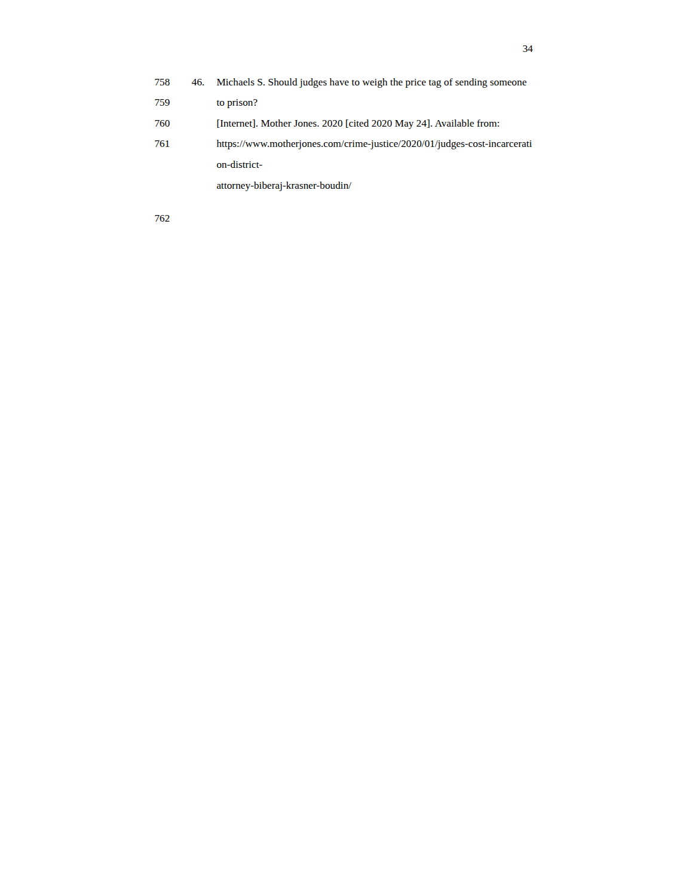34
758 759 760 761
46. Michaels S. Should judges have to weigh the price tag of sending someone to prison? [Internet]. Mother Jones. 2020 [cited 2020 May 24]. Available from: https://www.motherjones.com/crime-justice/2020/01/judges-cost-incarceration-district- attorney-biberaj-krasner-boudin/
762